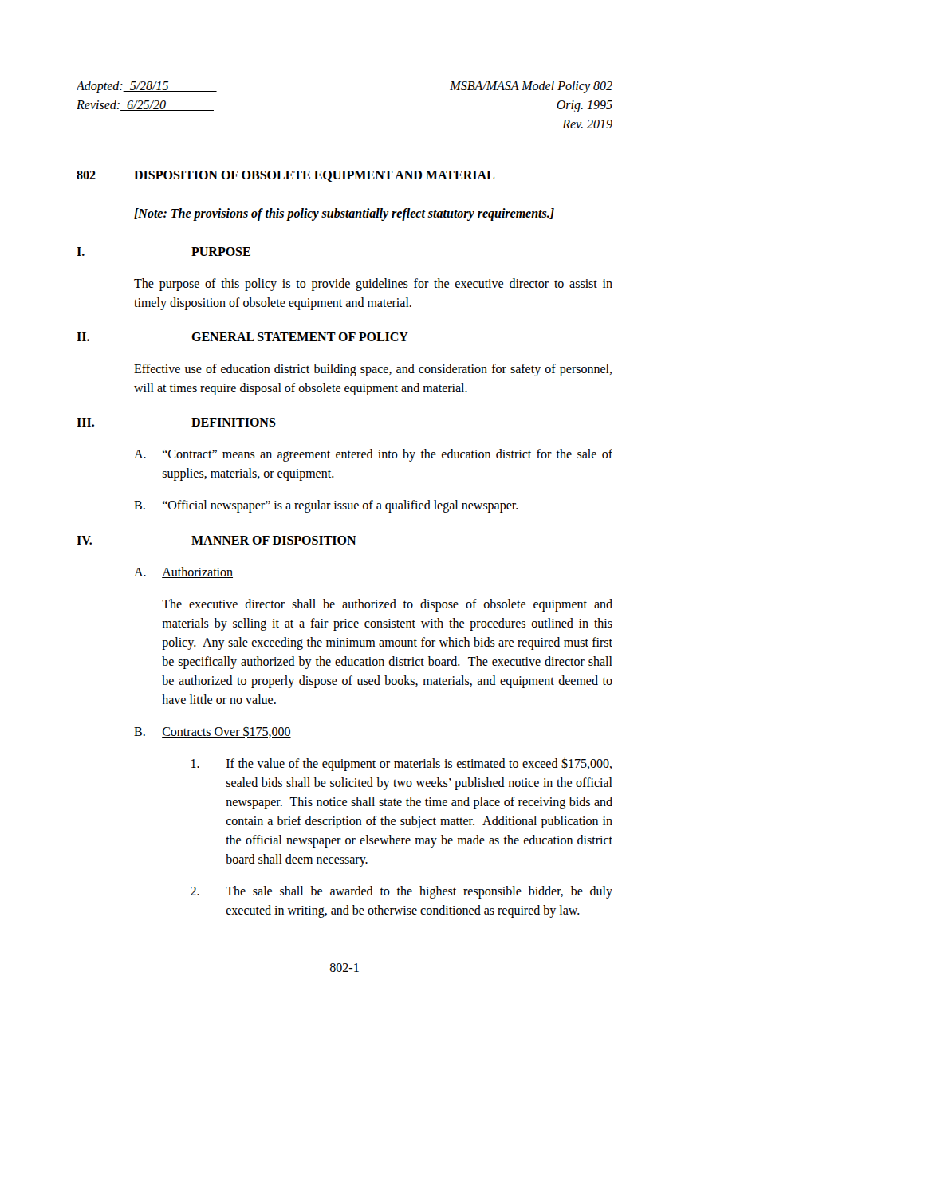Adopted: 5/28/15
Revised: 6/25/20
MSBA/MASA Model Policy 802
Orig. 1995
Rev. 2019
802 DISPOSITION OF OBSOLETE EQUIPMENT AND MATERIAL
[Note: The provisions of this policy substantially reflect statutory requirements.]
I. PURPOSE
The purpose of this policy is to provide guidelines for the executive director to assist in timely disposition of obsolete equipment and material.
II. GENERAL STATEMENT OF POLICY
Effective use of education district building space, and consideration for safety of personnel, will at times require disposal of obsolete equipment and material.
III. DEFINITIONS
A.
“Contract” means an agreement entered into by the education district for the sale of supplies, materials, or equipment.
B.
“Official newspaper” is a regular issue of a qualified legal newspaper.
IV. MANNER OF DISPOSITION
A.
Authorization
The executive director shall be authorized to dispose of obsolete equipment and materials by selling it at a fair price consistent with the procedures outlined in this policy. Any sale exceeding the minimum amount for which bids are required must first be specifically authorized by the education district board. The executive director shall be authorized to properly dispose of used books, materials, and equipment deemed to have little or no value.
B.
Contracts Over $175,000
1.
If the value of the equipment or materials is estimated to exceed $175,000, sealed bids shall be solicited by two weeks’ published notice in the official newspaper. This notice shall state the time and place of receiving bids and contain a brief description of the subject matter. Additional publication in the official newspaper or elsewhere may be made as the education district board shall deem necessary.
2.
The sale shall be awarded to the highest responsible bidder, be duly executed in writing, and be otherwise conditioned as required by law.
802-1